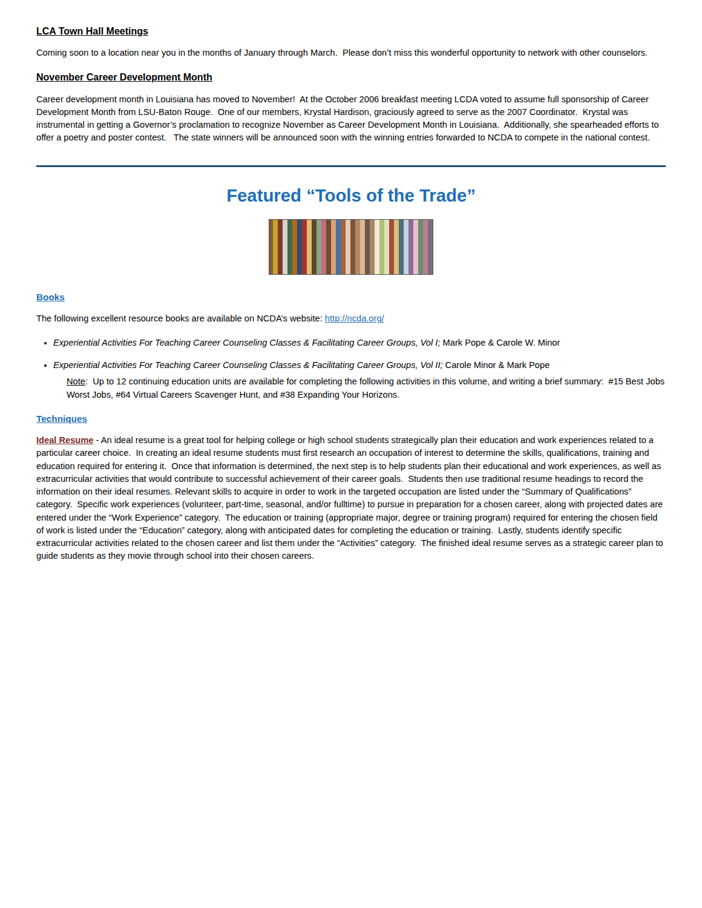LCA Town Hall Meetings
Coming soon to a location near you in the months of January through March. Please don’t miss this wonderful opportunity to network with other counselors.
November Career Development Month
Career development month in Louisiana has moved to November! At the October 2006 breakfast meeting LCDA voted to assume full sponsorship of Career Development Month from LSU-Baton Rouge. One of our members, Krystal Hardison, graciously agreed to serve as the 2007 Coordinator. Krystal was instrumental in getting a Governor’s proclamation to recognize November as Career Development Month in Louisiana. Additionally, she spearheaded efforts to offer a poetry and poster contest. The state winners will be announced soon with the winning entries forwarded to NCDA to compete in the national contest.
Featured “Tools of the Trade”
Books
The following excellent resource books are available on NCDA’s website: http://ncda.org/
Experiential Activities For Teaching Career Counseling Classes & Facilitating Career Groups, Vol I; Mark Pope & Carole W. Minor
Experiential Activities For Teaching Career Counseling Classes & Facilitating Career Groups, Vol II; Carole Minor & Mark Pope Note: Up to 12 continuing education units are available for completing the following activities in this volume, and writing a brief summary: #15 Best Jobs Worst Jobs, #64 Virtual Careers Scavenger Hunt, and #38 Expanding Your Horizons.
Techniques
Ideal Resume - An ideal resume is a great tool for helping college or high school students strategically plan their education and work experiences related to a particular career choice. In creating an ideal resume students must first research an occupation of interest to determine the skills, qualifications, training and education required for entering it. Once that information is determined, the next step is to help students plan their educational and work experiences, as well as extracurricular activities that would contribute to successful achievement of their career goals. Students then use traditional resume headings to record the information on their ideal resumes. Relevant skills to acquire in order to work in the targeted occupation are listed under the “Summary of Qualifications” category. Specific work experiences (volunteer, part-time, seasonal, and/or fulltime) to pursue in preparation for a chosen career, along with projected dates are entered under the “Work Experience” category. The education or training (appropriate major, degree or training program) required for entering the chosen field of work is listed under the “Education” category, along with anticipated dates for completing the education or training. Lastly, students identify specific extracurricular activities related to the chosen career and list them under the “Activities” category. The finished ideal resume serves as a strategic career plan to guide students as they movie through school into their chosen careers.